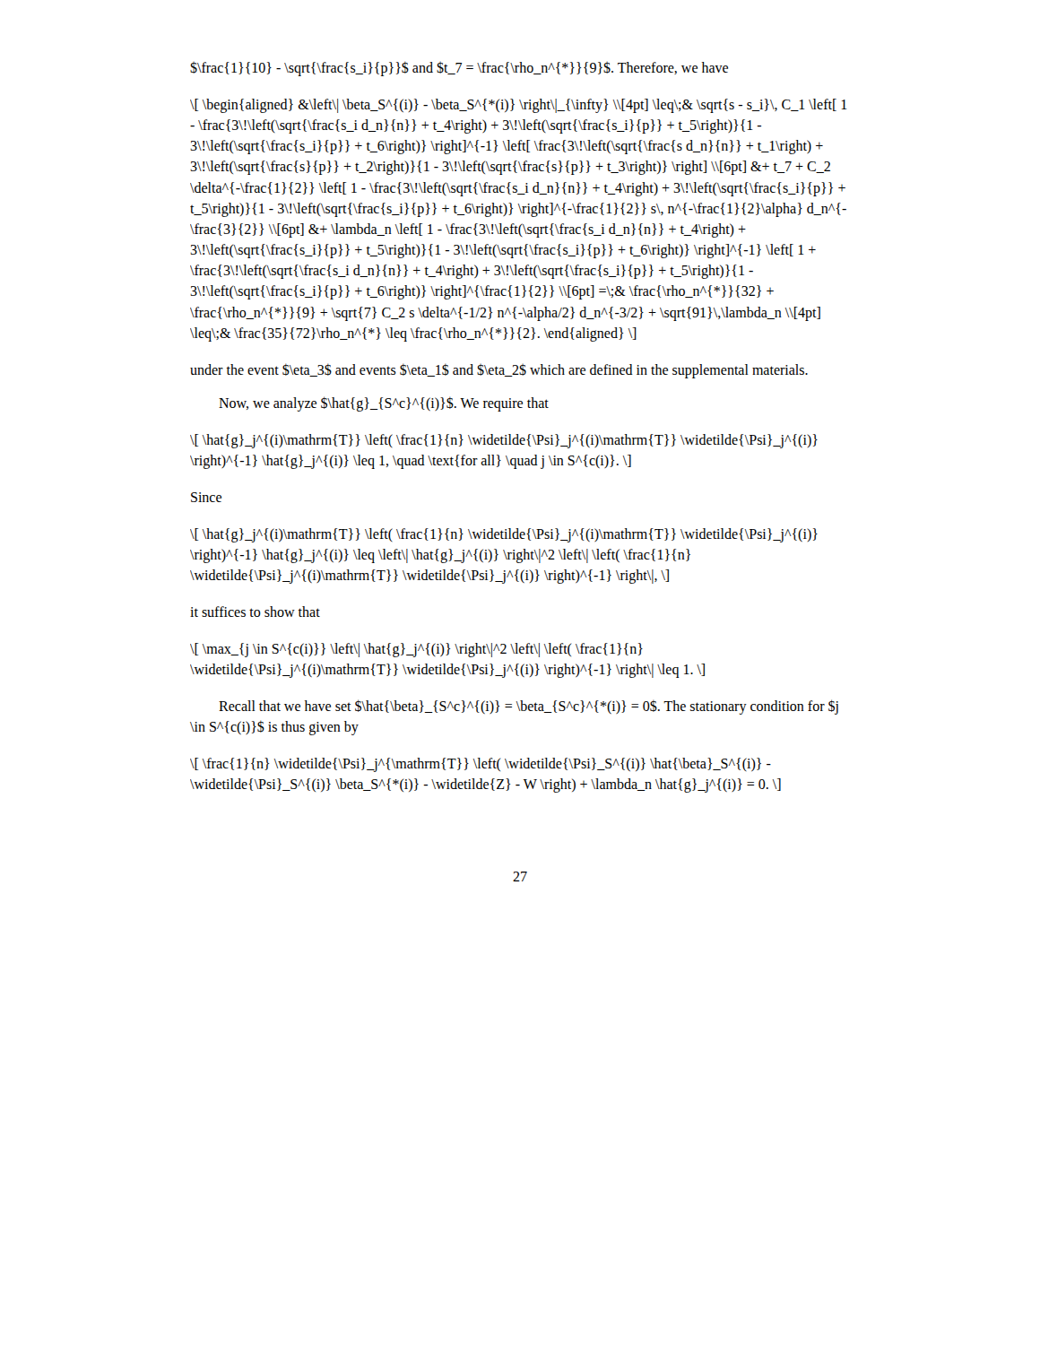$\frac{1}{10} - \sqrt{\frac{s_i}{p}}$ and $t_7 = \frac{\rho_n^{*}}{9}$. Therefore, we have
\[ \begin{aligned} &\left\| \beta_S^{(i)} - \beta_S^{*(i)} \right\|_{\infty} \\[4pt] \leq\;& \sqrt{s - s_i}\, C_1 \left[ 1 - \frac{3\!\left(\sqrt{\frac{s_i d_n}{n}} + t_4\right) + 3\!\left(\sqrt{\frac{s_i}{p}} + t_5\right)}{1 - 3\!\left(\sqrt{\frac{s_i}{p}} + t_6\right)} \right]^{-1} \left[ \frac{3\!\left(\sqrt{\frac{s d_n}{n}} + t_1\right) + 3\!\left(\sqrt{\frac{s}{p}} + t_2\right)}{1 - 3\!\left(\sqrt{\frac{s}{p}} + t_3\right)} \right] \\[6pt] &+ t_7 + C_2 \delta^{-\frac{1}{2}} \left[ 1 - \frac{3\!\left(\sqrt{\frac{s_i d_n}{n}} + t_4\right) + 3\!\left(\sqrt{\frac{s_i}{p}} + t_5\right)}{1 - 3\!\left(\sqrt{\frac{s_i}{p}} + t_6\right)} \right]^{-\frac{1}{2}} s\, n^{-\frac{1}{2}\alpha} d_n^{-\frac{3}{2}} \\[6pt] &+ \lambda_n \left[ 1 - \frac{3\!\left(\sqrt{\frac{s_i d_n}{n}} + t_4\right) + 3\!\left(\sqrt{\frac{s_i}{p}} + t_5\right)}{1 - 3\!\left(\sqrt{\frac{s_i}{p}} + t_6\right)} \right]^{-1} \left[ 1 + \frac{3\!\left(\sqrt{\frac{s_i d_n}{n}} + t_4\right) + 3\!\left(\sqrt{\frac{s_i}{p}} + t_5\right)}{1 - 3\!\left(\sqrt{\frac{s_i}{p}} + t_6\right)} \right]^{\frac{1}{2}} \\[6pt] =\;& \frac{\rho_n^{*}}{32} + \frac{\rho_n^{*}}{9} + \sqrt{7} C_2 s \delta^{-1/2} n^{-\alpha/2} d_n^{-3/2} + \sqrt{91}\,\lambda_n \\[4pt] \leq\;& \frac{35}{72}\rho_n^{*} \leq \frac{\rho_n^{*}}{2}. \end{aligned} \]
under the event $\eta_3$ and events $\eta_1$ and $\eta_2$ which are defined in the supplemental materials.
Now, we analyze $\hat{g}_{S^c}^{(i)}$. We require that
\[ \hat{g}_j^{(i)\mathrm{T}} \left( \frac{1}{n} \widetilde{\Psi}_j^{(i)\mathrm{T}} \widetilde{\Psi}_j^{(i)} \right)^{-1} \hat{g}_j^{(i)} \leq 1, \quad \text{for all} \quad j \in S^{c(i)}. \]
Since
\[ \hat{g}_j^{(i)\mathrm{T}} \left( \frac{1}{n} \widetilde{\Psi}_j^{(i)\mathrm{T}} \widetilde{\Psi}_j^{(i)} \right)^{-1} \hat{g}_j^{(i)} \leq \left\| \hat{g}_j^{(i)} \right\|^2 \left\| \left( \frac{1}{n} \widetilde{\Psi}_j^{(i)\mathrm{T}} \widetilde{\Psi}_j^{(i)} \right)^{-1} \right\|, \]
it suffices to show that
\[ \max_{j \in S^{c(i)}} \left\| \hat{g}_j^{(i)} \right\|^2 \left\| \left( \frac{1}{n} \widetilde{\Psi}_j^{(i)\mathrm{T}} \widetilde{\Psi}_j^{(i)} \right)^{-1} \right\| \leq 1. \]
Recall that we have set $\hat{\beta}_{S^c}^{(i)} = \beta_{S^c}^{*(i)} = 0$. The stationary condition for $j \in S^{c(i)}$ is thus given by
\[ \frac{1}{n} \widetilde{\Psi}_j^{\mathrm{T}} \left( \widetilde{\Psi}_S^{(i)} \hat{\beta}_S^{(i)} - \widetilde{\Psi}_S^{(i)} \beta_S^{*(i)} - \widetilde{Z} - W \right) + \lambda_n \hat{g}_j^{(i)} = 0. \]
27